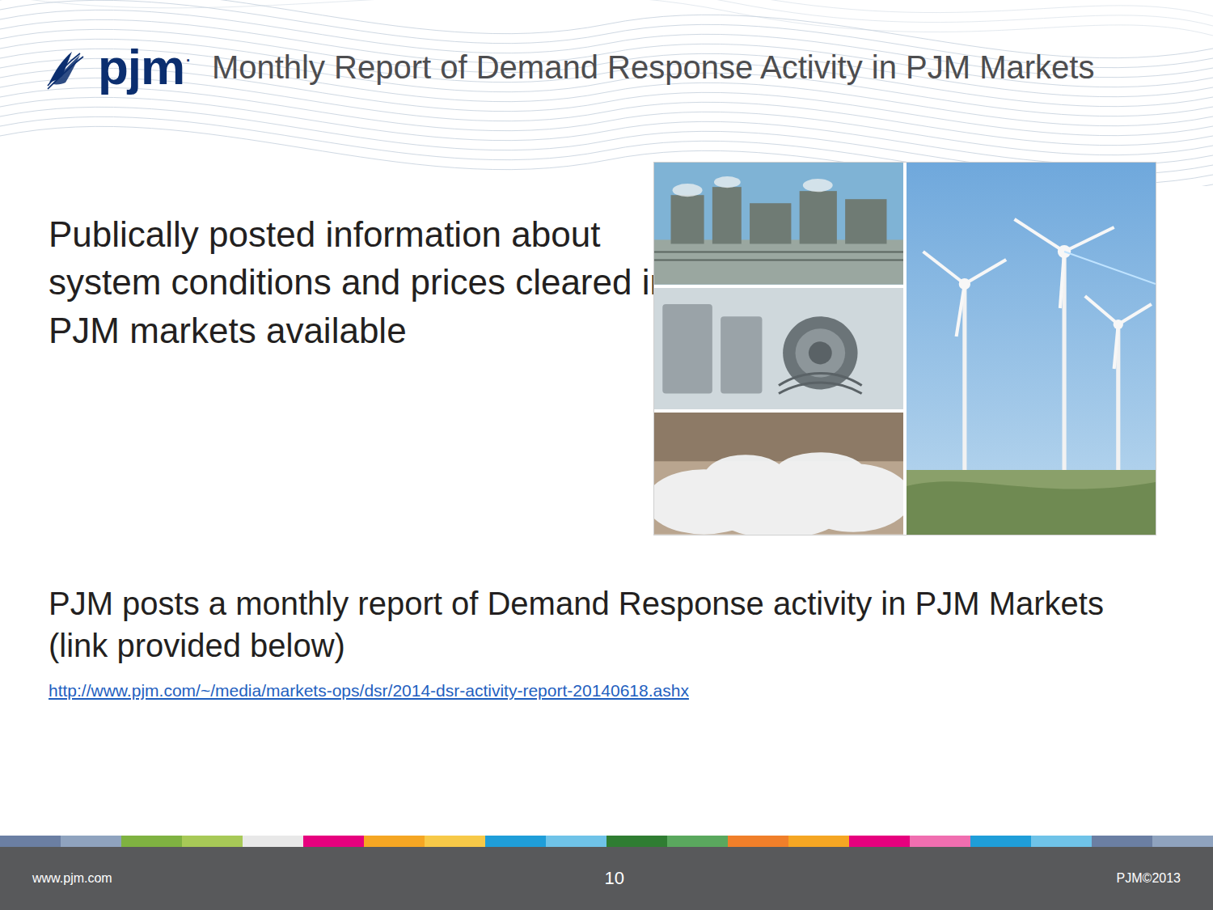pjm·
Monthly Report of Demand Response Activity in PJM Markets
Publically posted information about system conditions and prices cleared in PJM markets available
PJM posts a monthly report of Demand Response activity in PJM Markets (link provided below)
http://www.pjm.com/~/media/markets-ops/dsr/2014-dsr-activity-report-20140618.ashx
www.pjm.com
10
PJM©2013